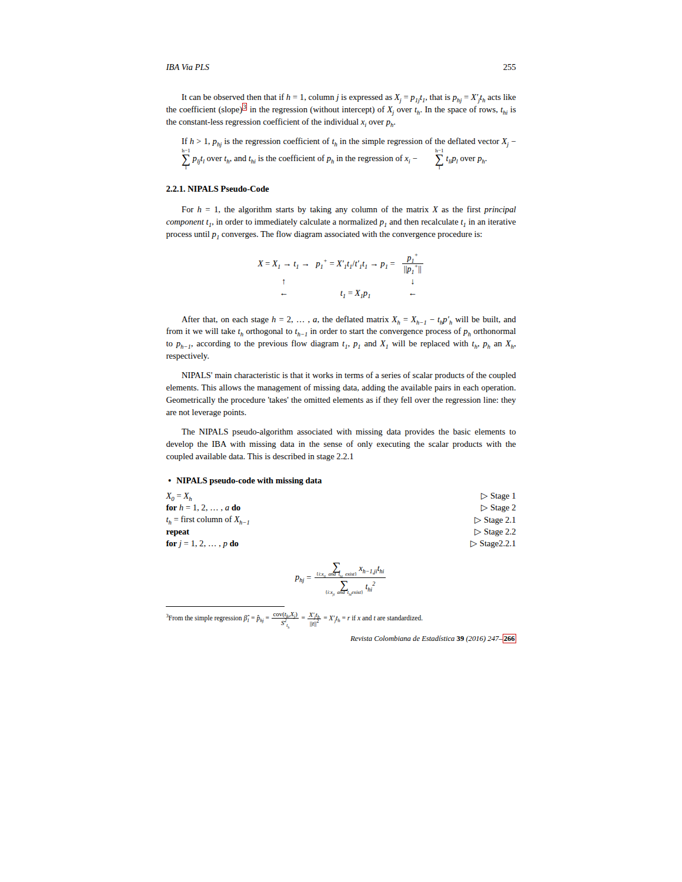IBA Via PLS 255
It can be observed then that if h = 1, column j is expressed as Xj = p1jt1, that is phj = X′jth acts like the coefficient (slope)3 in the regression (without intercept) of Xj over th. In the space of rows, thi is the constant-less regression coefficient of the individual xi over ph.
If h > 1, phj is the regression coefficient of th in the simple regression of the deflated vector Xj − h−1∑l pljtl over th, and thi is the coefficient of ph in the regression of xi − h−1∑l tlipl over ph.
2.2.1. NIPALS Pseudo-Code
For h = 1, the algorithm starts by taking any column of the matrix X as the first principal component t1, in order to immediately calculate a normalized p1 and then recalculate t1 in an iterative process until p1 converges. The flow diagram associated with the convergence procedure is:
| X = X 1 → t 1 → | p 1 + = X′ 1 t 1 / t′ 1 t 1 → p 1 = | p 1 + // p 1 + // |
| ↑ | | ↓ |
| ← | t 1 = X 1 p 1 | ← |
After that, on each stage h = 2, … , a, the deflated matrix Xh = Xh−1 − thp′h will be built, and from it we will take th orthogonal to th−1 in order to start the convergence process of ph orthonormal to ph−1, according to the previous flow diagram t1, p1 and X1 will be replaced with th, ph an Xh, respectively.
NIPALS' main characteristic is that it works in terms of a series of scalar products of the coupled elements. This allows the management of missing data, adding the available pairs in each operation. Geometrically the procedure 'takes' the omitted elements as if they fell over the regression line: they are not leverage points.
The NIPALS pseudo-algorithm associated with missing data provides the basic elements to develop the IBA with missing data in the sense of only executing the scalar products with the coupled available data. This is described in stage 2.2.1
NIPALS pseudo-code with missing data
| X 0 = X h | ▷ Stage 1 |
| for h = 1, 2, … , a do | ▷ Stage 2 |
| t h = first column of X h−1 | ▷ Stage 2.1 |
| repeat | ▷ Stage 2.2 |
| for j = 1, 2, … , p do | ▷ Stage2.2.1 |
phj = ∑{i:xji and thi exist} xh−1,jithi ∑{i:xji and thi exist} thi2
3From the simple regression β̂1 = p̂hj = cov(th,Xj) S2th = X′jth||t||2 = X′jth = r if x and t are standardized.
Revista Colombiana de Estadística 39 (2016) 247–266